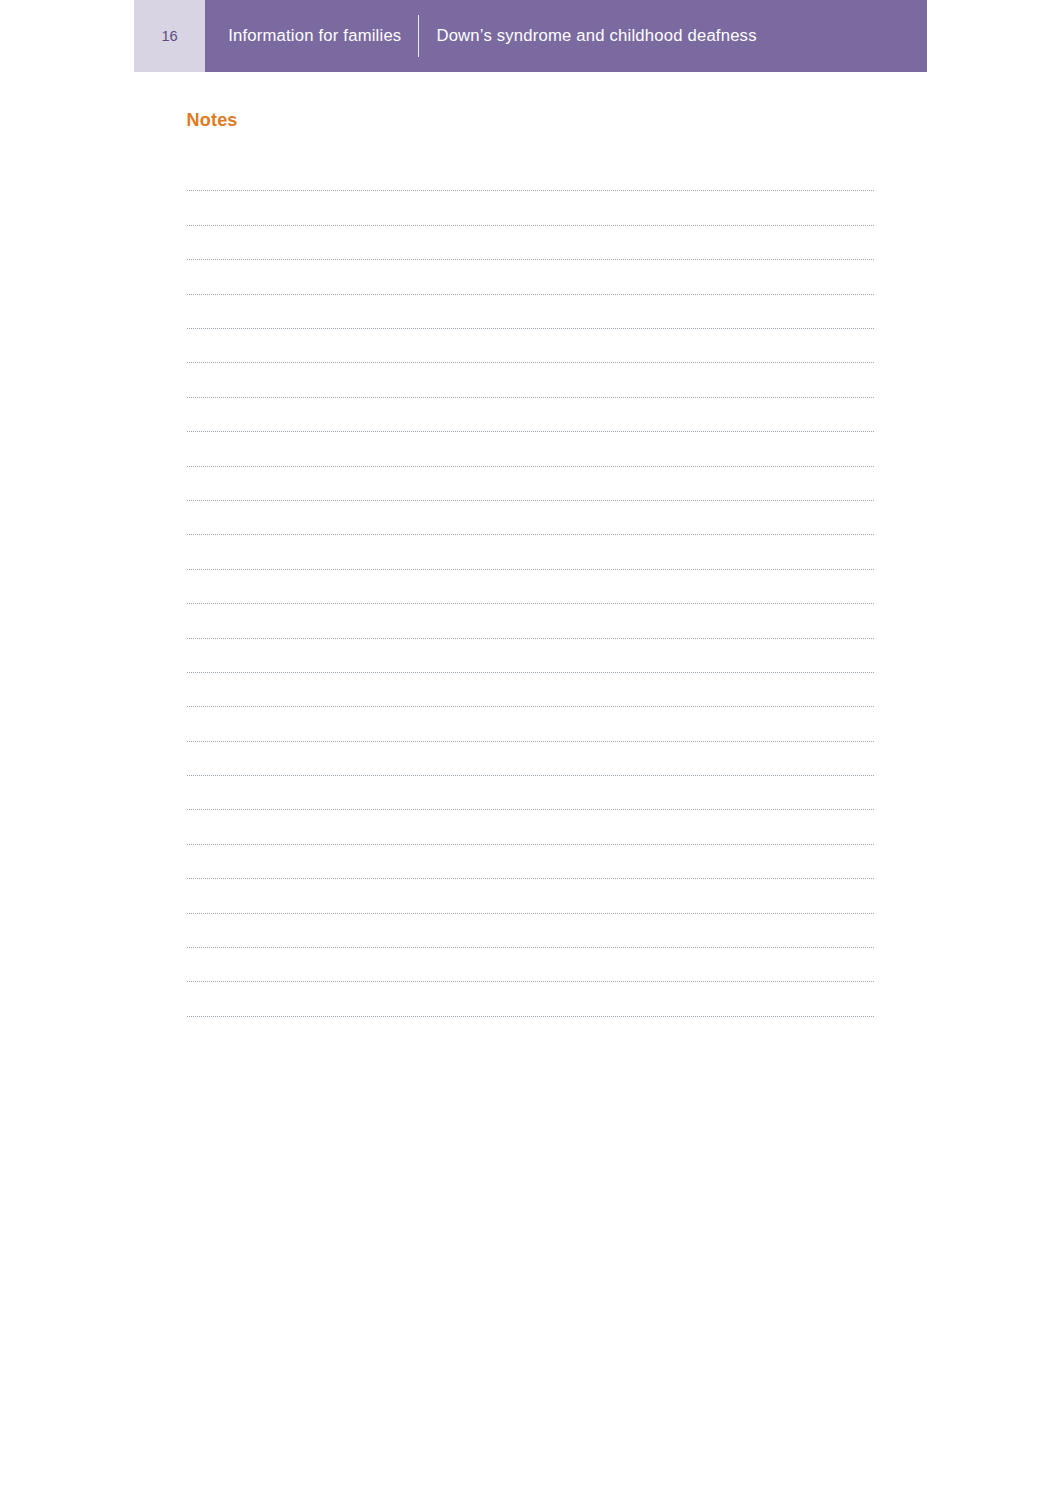16
Information for families Down’s syndrome and childhood deafness
Notes